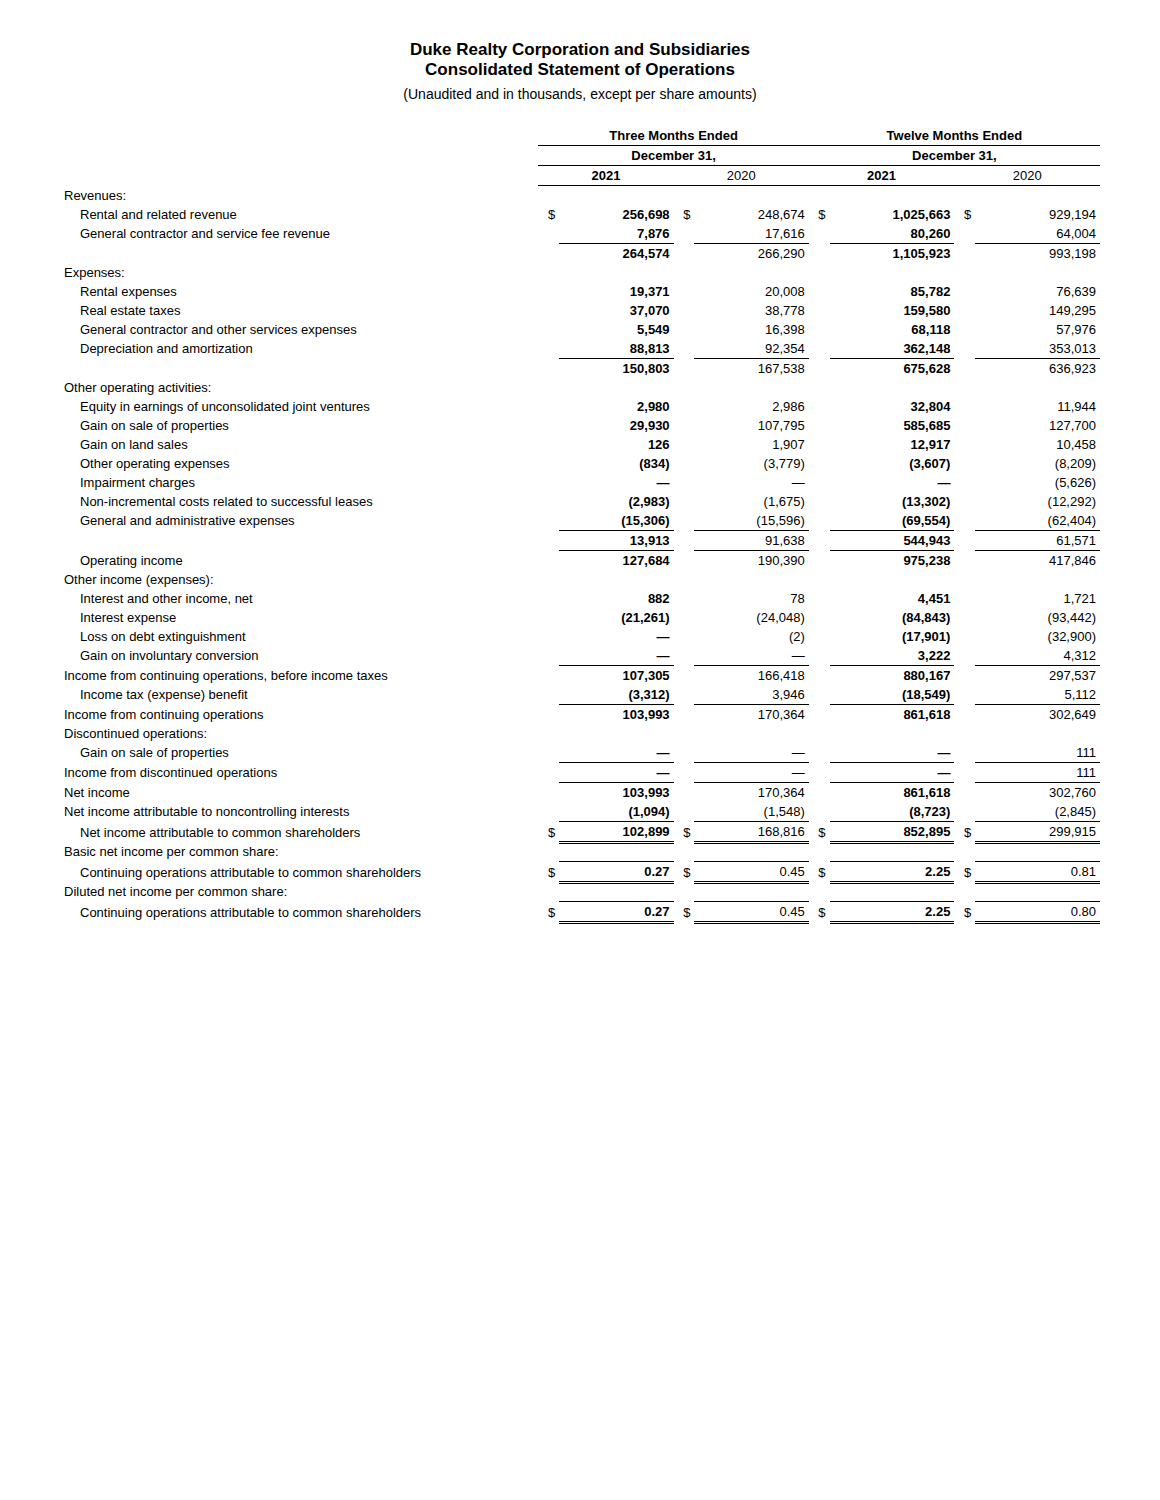Duke Realty Corporation and Subsidiaries
Consolidated Statement of Operations
(Unaudited and in thousands, except per share amounts)
| | Three Months Ended | Twelve Months Ended |
| --- | --- | --- |
| | December 31, | December 31, |
| | 2021 | 2020 | 2021 | 2020 |
| Revenues: | |
| Rental and related revenue | $ | 256,698 | $ | 248,674 | $ | 1,025,663 | $ | 929,194 |
| General contractor and service fee revenue | | 7,876 | | 17,616 | | 80,260 | | 64,004 |
| | | 264,574 | | 266,290 | | 1,105,923 | | 993,198 |
| Expenses: | |
| Rental expenses | | 19,371 | | 20,008 | | 85,782 | | 76,639 |
| Real estate taxes | | 37,070 | | 38,778 | | 159,580 | | 149,295 |
| General contractor and other services expenses | | 5,549 | | 16,398 | | 68,118 | | 57,976 |
| Depreciation and amortization | | 88,813 | | 92,354 | | 362,148 | | 353,013 |
| | | 150,803 | | 167,538 | | 675,628 | | 636,923 |
| Other operating activities: | |
| Equity in earnings of unconsolidated joint ventures | | 2,980 | | 2,986 | | 32,804 | | 11,944 |
| Gain on sale of properties | | 29,930 | | 107,795 | | 585,685 | | 127,700 |
| Gain on land sales | | 126 | | 1,907 | | 12,917 | | 10,458 |
| Other operating expenses | | (834) | | (3,779) | | (3,607) | | (8,209) |
| Impairment charges | | — | | — | | — | | (5,626) |
| Non-incremental costs related to successful leases | | (2,983) | | (1,675) | | (13,302) | | (12,292) |
| General and administrative expenses | | (15,306) | | (15,596) | | (69,554) | | (62,404) |
| | | 13,913 | | 91,638 | | 544,943 | | 61,571 |
| Operating income | | 127,684 | | 190,390 | | 975,238 | | 417,846 |
| Other income (expenses): | |
| Interest and other income, net | | 882 | | 78 | | 4,451 | | 1,721 |
| Interest expense | | (21,261) | | (24,048) | | (84,843) | | (93,442) |
| Loss on debt extinguishment | | — | | (2) | | (17,901) | | (32,900) |
| Gain on involuntary conversion | | — | | — | | 3,222 | | 4,312 |
| Income from continuing operations, before income taxes | | 107,305 | | 166,418 | | 880,167 | | 297,537 |
| Income tax (expense) benefit | | (3,312) | | 3,946 | | (18,549) | | 5,112 |
| Income from continuing operations | | 103,993 | | 170,364 | | 861,618 | | 302,649 |
| Discontinued operations: | |
| Gain on sale of properties | | — | | — | | — | | 111 |
| Income from discontinued operations | | — | | — | | — | | 111 |
| Net income | | 103,993 | | 170,364 | | 861,618 | | 302,760 |
| Net income attributable to noncontrolling interests | | (1,094) | | (1,548) | | (8,723) | | (2,845) |
| Net income attributable to common shareholders | $ | 102,899 | $ | 168,816 | $ | 852,895 | $ | 299,915 |
| Basic net income per common share: | |
| Continuing operations attributable to common shareholders | $ | 0.27 | $ | 0.45 | $ | 2.25 | $ | 0.81 |
| Diluted net income per common share: | |
| Continuing operations attributable to common shareholders | $ | 0.27 | $ | 0.45 | $ | 2.25 | $ | 0.80 |